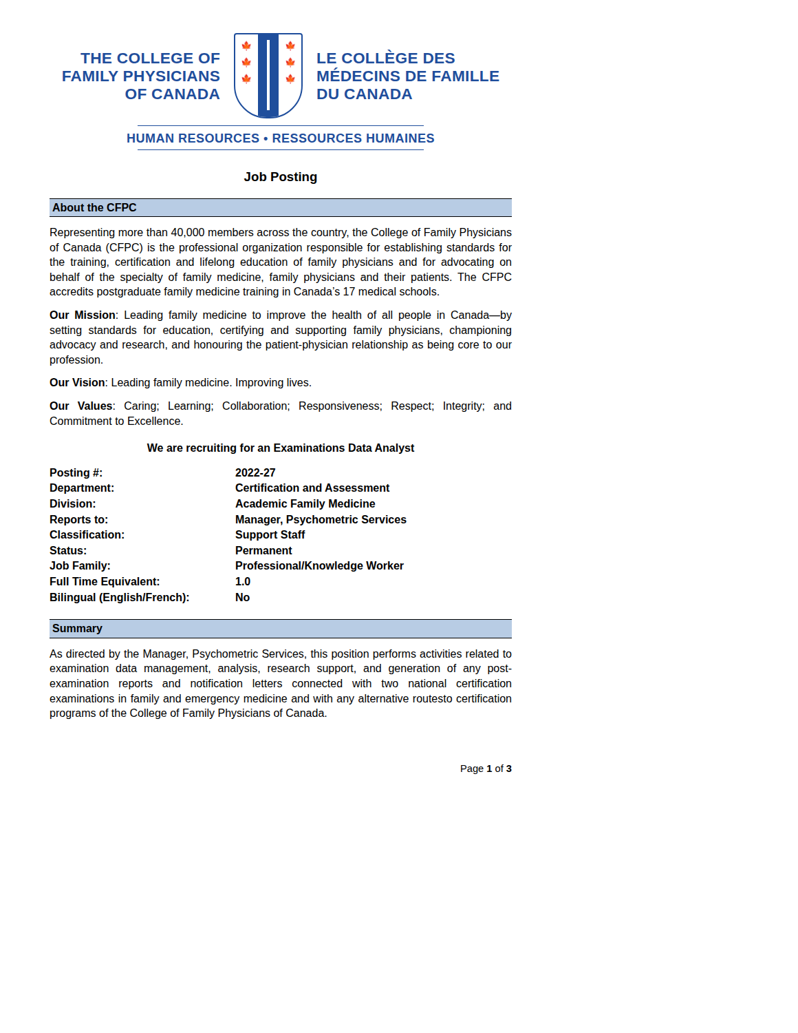| THE COLLEGE OF FAMILY PHYSICIANS OF CANADA | 🍁 🍁 🍁 🍁 🍁 🍁 | LE COLLÈGE DES MÉDECINS DE FAMILLE DU CANADA |
HUMAN RESOURCES • RESSOURCES HUMAINES
Job Posting
About the CFPC
Representing more than 40,000 members across the country, the College of Family Physicians of Canada (CFPC) is the professional organization responsible for establishing standards for the training, certification and lifelong education of family physicians and for advocating on behalf of the specialty of family medicine, family physicians and their patients. The CFPC accredits postgraduate family medicine training in Canada’s 17 medical schools.
Our Mission: Leading family medicine to improve the health of all people in Canada—by setting standards for education, certifying and supporting family physicians, championing advocacy and research, and honouring the patient-physician relationship as being core to our profession.
Our Vision: Leading family medicine. Improving lives.
Our Values: Caring; Learning; Collaboration; Responsiveness; Respect; Integrity; and Commitment to Excellence.
We are recruiting for an Examinations Data Analyst
| Posting #: | 2022-27 |
| Department: | Certification and Assessment |
| Division: | Academic Family Medicine |
| Reports to: | Manager, Psychometric Services |
| Classification: | Support Staff |
| Status: | Permanent |
| Job Family: | Professional/Knowledge Worker |
| Full Time Equivalent: | 1.0 |
| Bilingual (English/French): | No |
Summary
As directed by the Manager, Psychometric Services, this position performs activities related to examination data management, analysis, research support, and generation of any post-examination reports and notification letters connected with two national certification examinations in family and emergency medicine and with any alternative routesto certification programs of the College of Family Physicians of Canada.
Page 1 of 3